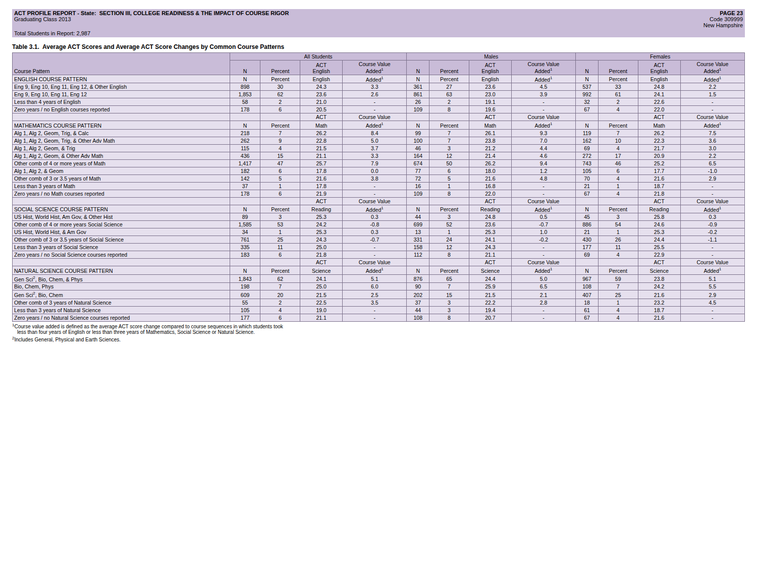ACT PROFILE REPORT - State: SECTION III, COLLEGE READINESS & THE IMPACT OF COURSE RIGOR
PAGE 23
Graduating Class 2013
Code 309999
New Hampshire
Total Students in Report: 2,987
Table 3.1. Average ACT Scores and Average ACT Score Changes by Common Course Patterns
| Course Pattern | All Students | Males | Females |
| --- | --- | --- | --- |
| N | Percent | ACT English | Course Value Added 1 | N | Percent | ACT English | Course Value Added 1 | N | Percent | ACT English | Course Value Added 1 |
| ENGLISH COURSE PATTERN | N | Percent | English | Added 1 | N | Percent | English | Added 1 | N | Percent | English | Added 1 |
| Eng 9, Eng 10, Eng 11, Eng 12, & Other English | 898 | 30 | 24.3 | 3.3 | 361 | 27 | 23.6 | 4.5 | 537 | 33 | 24.8 | 2.2 |
| Eng 9, Eng 10, Eng 11, Eng 12 | 1,853 | 62 | 23.6 | 2.6 | 861 | 63 | 23.0 | 3.9 | 992 | 61 | 24.1 | 1.5 |
| Less than 4 years of English | 58 | 2 | 21.0 | - | 26 | 2 | 19.1 | - | 32 | 2 | 22.6 | - |
| Zero years / no English courses reported | 178 | 6 | 20.5 | - | 109 | 8 | 19.6 | - | 67 | 4 | 22.0 | - |
| | | | ACT | Course Value | | | ACT | Course Value | | | ACT | Course Value |
| MATHEMATICS COURSE PATTERN | N | Percent | Math | Added 1 | N | Percent | Math | Added 1 | N | Percent | Math | Added 1 |
| Alg 1, Alg 2, Geom, Trig, & Calc | 218 | 7 | 26.2 | 8.4 | 99 | 7 | 26.1 | 9.3 | 119 | 7 | 26.2 | 7.5 |
| Alg 1, Alg 2, Geom, Trig, & Other Adv Math | 262 | 9 | 22.8 | 5.0 | 100 | 7 | 23.8 | 7.0 | 162 | 10 | 22.3 | 3.6 |
| Alg 1, Alg 2, Geom, & Trig | 115 | 4 | 21.5 | 3.7 | 46 | 3 | 21.2 | 4.4 | 69 | 4 | 21.7 | 3.0 |
| Alg 1, Alg 2, Geom, & Other Adv Math | 436 | 15 | 21.1 | 3.3 | 164 | 12 | 21.4 | 4.6 | 272 | 17 | 20.9 | 2.2 |
| Other comb of 4 or more years of Math | 1,417 | 47 | 25.7 | 7.9 | 674 | 50 | 26.2 | 9.4 | 743 | 46 | 25.2 | 6.5 |
| Alg 1, Alg 2, & Geom | 182 | 6 | 17.8 | 0.0 | 77 | 6 | 18.0 | 1.2 | 105 | 6 | 17.7 | -1.0 |
| Other comb of 3 or 3.5 years of Math | 142 | 5 | 21.6 | 3.8 | 72 | 5 | 21.6 | 4.8 | 70 | 4 | 21.6 | 2.9 |
| Less than 3 years of Math | 37 | 1 | 17.8 | - | 16 | 1 | 16.8 | - | 21 | 1 | 18.7 | - |
| Zero years / no Math courses reported | 178 | 6 | 21.9 | - | 109 | 8 | 22.0 | - | 67 | 4 | 21.8 | - |
| | | | ACT | Course Value | | | ACT | Course Value | | | ACT | Course Value |
| SOCIAL SCIENCE COURSE PATTERN | N | Percent | Reading | Added 1 | N | Percent | Reading | Added 1 | N | Percent | Reading | Added 1 |
| US Hist, World Hist, Am Gov, & Other Hist | 89 | 3 | 25.3 | 0.3 | 44 | 3 | 24.8 | 0.5 | 45 | 3 | 25.8 | 0.3 |
| Other comb of 4 or more years Social Science | 1,585 | 53 | 24.2 | -0.8 | 699 | 52 | 23.6 | -0.7 | 886 | 54 | 24.6 | -0.9 |
| US Hist, World Hist, & Am Gov | 34 | 1 | 25.3 | 0.3 | 13 | 1 | 25.3 | 1.0 | 21 | 1 | 25.3 | -0.2 |
| Other comb of 3 or 3.5 years of Social Science | 761 | 25 | 24.3 | -0.7 | 331 | 24 | 24.1 | -0.2 | 430 | 26 | 24.4 | -1.1 |
| Less than 3 years of Social Science | 335 | 11 | 25.0 | - | 158 | 12 | 24.3 | - | 177 | 11 | 25.5 | - |
| Zero years / no Social Science courses reported | 183 | 6 | 21.8 | - | 112 | 8 | 21.1 | - | 69 | 4 | 22.9 | - |
| | | | ACT | Course Value | | | ACT | Course Value | | | ACT | Course Value |
| NATURAL SCIENCE COURSE PATTERN | N | Percent | Science | Added 1 | N | Percent | Science | Added 1 | N | Percent | Science | Added 1 |
| Gen Sci 2 , Bio, Chem, & Phys | 1,843 | 62 | 24.1 | 5.1 | 876 | 65 | 24.4 | 5.0 | 967 | 59 | 23.8 | 5.1 |
| Bio, Chem, Phys | 198 | 7 | 25.0 | 6.0 | 90 | 7 | 25.9 | 6.5 | 108 | 7 | 24.2 | 5.5 |
| Gen Sci 2 , Bio, Chem | 609 | 20 | 21.5 | 2.5 | 202 | 15 | 21.5 | 2.1 | 407 | 25 | 21.6 | 2.9 |
| Other comb of 3 years of Natural Science | 55 | 2 | 22.5 | 3.5 | 37 | 3 | 22.2 | 2.8 | 18 | 1 | 23.2 | 4.5 |
| Less than 3 years of Natural Science | 105 | 4 | 19.0 | - | 44 | 3 | 19.4 | - | 61 | 4 | 18.7 | - |
| Zero years / no Natural Science courses reported | 177 | 6 | 21.1 | - | 108 | 8 | 20.7 | - | 67 | 4 | 21.6 | - |
1 Course value added is defined as the average ACT score change compared to course sequences in which students took less than four years of English or less than three years of Mathematics, Social Science or Natural Science.
2 Includes General, Physical and Earth Sciences.